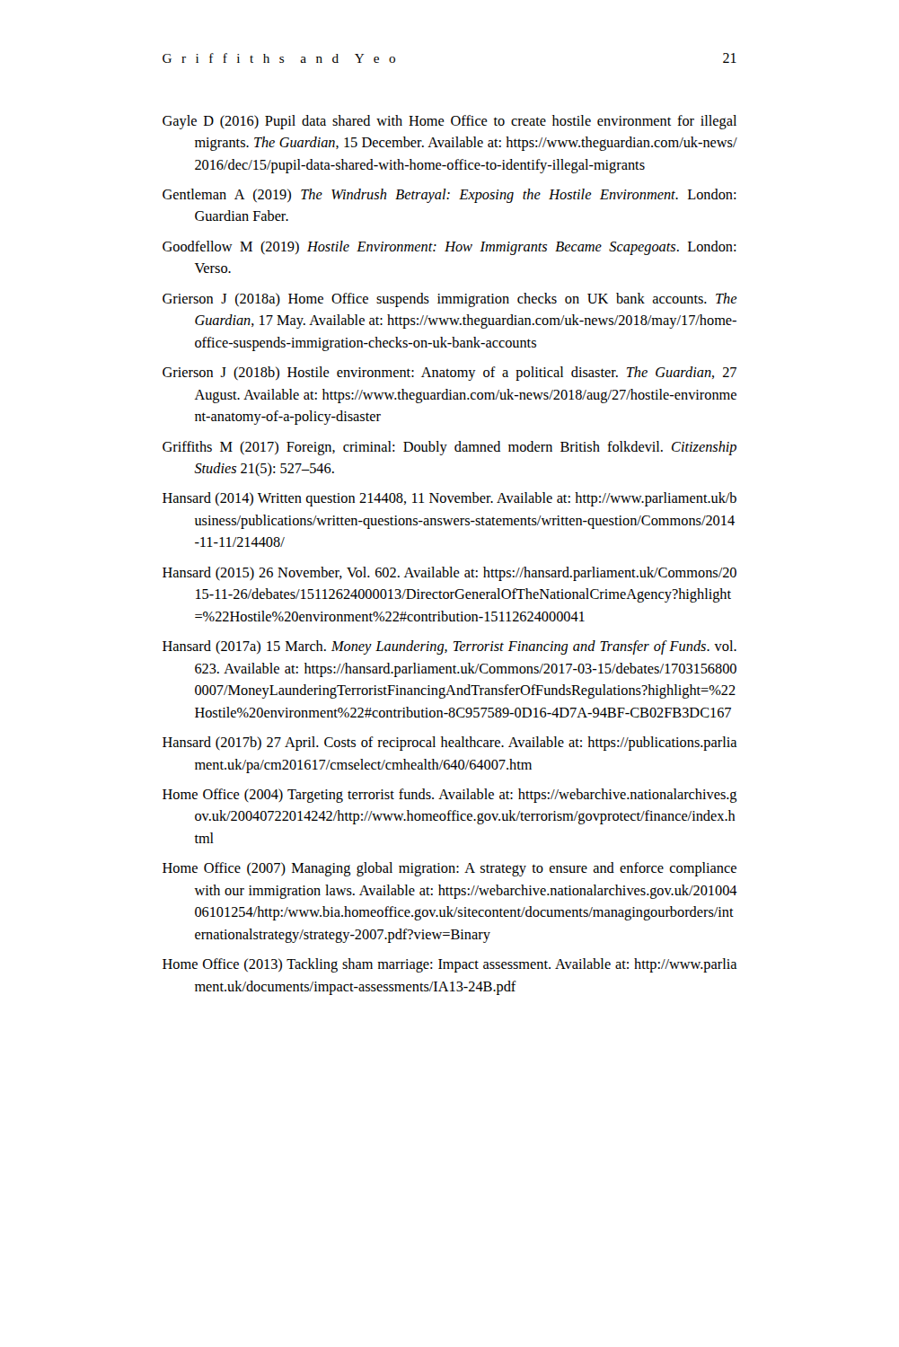G r i f f i t h s a n d Y e o 21
Gayle D (2016) Pupil data shared with Home Office to create hostile environment for illegal migrants. The Guardian, 15 December. Available at: https://www.theguardian.com/uk-news/2016/dec/15/pupil-data-shared-with-home-office-to-identify-illegal-migrants
Gentleman A (2019) The Windrush Betrayal: Exposing the Hostile Environment. London: Guardian Faber.
Goodfellow M (2019) Hostile Environment: How Immigrants Became Scapegoats. London: Verso.
Grierson J (2018a) Home Office suspends immigration checks on UK bank accounts. The Guardian, 17 May. Available at: https://www.theguardian.com/uk-news/2018/may/17/home-office-suspends-immigration-checks-on-uk-bank-accounts
Grierson J (2018b) Hostile environment: Anatomy of a political disaster. The Guardian, 27 August. Available at: https://www.theguardian.com/uk-news/2018/aug/27/hostile-environment-anatomy-of-a-policy-disaster
Griffiths M (2017) Foreign, criminal: Doubly damned modern British folkdevil. Citizenship Studies 21(5): 527–546.
Hansard (2014) Written question 214408, 11 November. Available at: http://www.parliament.uk/business/publications/written-questions-answers-statements/written-question/Commons/2014-11-11/214408/
Hansard (2015) 26 November, Vol. 602. Available at: https://hansard.parliament.uk/Commons/2015-11-26/debates/15112624000013/DirectorGeneralOfTheNationalCrimeAgency?highlight=%22Hostile%20environment%22#contribution-15112624000041
Hansard (2017a) 15 March. Money Laundering, Terrorist Financing and Transfer of Funds. vol. 623. Available at: https://hansard.parliament.uk/Commons/2017-03-15/debates/17031568000007/MoneyLaunderingTerroristFinancingAndTransferOfFundsRegulations?highlight=%22Hostile%20environment%22#contribution-8C957589-0D16-4D7A-94BF-CB02FB3DC167
Hansard (2017b) 27 April. Costs of reciprocal healthcare. Available at: https://publications.parliament.uk/pa/cm201617/cmselect/cmhealth/640/64007.htm
Home Office (2004) Targeting terrorist funds. Available at: https://webarchive.nationalarchives.gov.uk/20040722014242/http://www.homeoffice.gov.uk/terrorism/govprotect/finance/index.html
Home Office (2007) Managing global migration: A strategy to ensure and enforce compliance with our immigration laws. Available at: https://webarchive.nationalarchives.gov.uk/20100406101254/http:/www.bia.homeoffice.gov.uk/sitecontent/documents/managingourborders/internationalstrategy/strategy-2007.pdf?view=Binary
Home Office (2013) Tackling sham marriage: Impact assessment. Available at: http://www.parliament.uk/documents/impact-assessments/IA13-24B.pdf